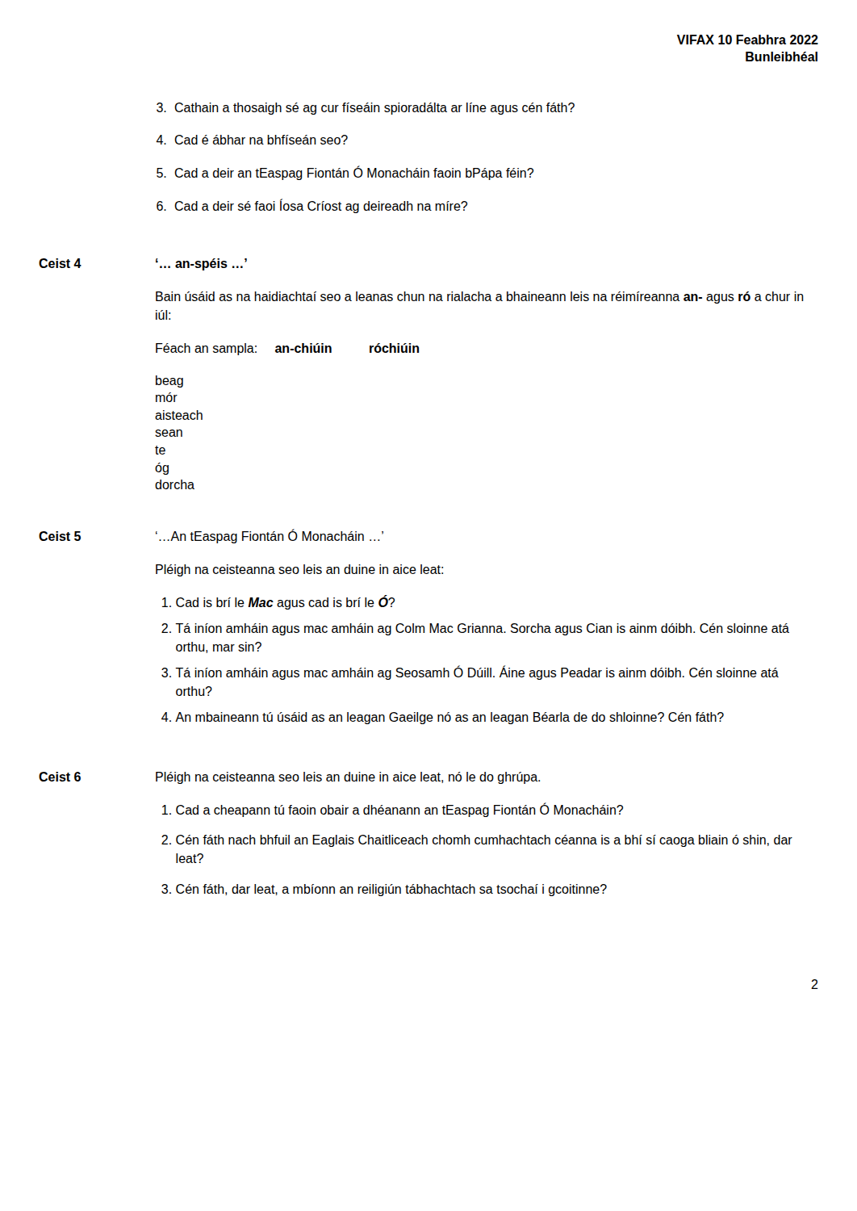VIFAX 10 Feabhra 2022
Bunleibhéal
Cathain a thosaigh sé ag cur físeáin spioradálta ar líne agus cén fáth?
Cad é ábhar na bhfíseán seo?
Cad a deir an tEaspag Fiontán Ó Monacháin faoin bPápa féin?
Cad a deir sé faoi Íosa Críost ag deireadh na míre?
Ceist 4
‘… an-spéis …’
Bain úsáid as na haidiachtaí seo a leanas chun na rialacha a bhaineann leis na réimíreanna an- agus ró a chur in iúl:
Féach an sampla: an-chiúin róchiúin
beag
mór
aisteach
sean
te
óg
dorcha
Ceist 5
‘…An tEaspag Fiontán Ó Monacháin …’
Pléigh na ceisteanna seo leis an duine in aice leat:
Cad is brí le Mac agus cad is brí le Ó?
Tá iníon amháin agus mac amháin ag Colm Mac Grianna. Sorcha agus Cian is ainm dóibh. Cén sloinne atá orthu, mar sin?
Tá iníon amháin agus mac amháin ag Seosamh Ó Dúill. Áine agus Peadar is ainm dóibh. Cén sloinne atá orthu?
An mbaineann tú úsáid as an leagan Gaeilge nó as an leagan Béarla de do shloinne? Cén fáth?
Ceist 6
Pléigh na ceisteanna seo leis an duine in aice leat, nó le do ghrúpa.
Cad a cheapann tú faoin obair a dhéanann an tEaspag Fiontán Ó Monacháin?
Cén fáth nach bhfuil an Eaglais Chaitliceach chomh cumhachtach céanna is a bhí sí caoga bliain ó shin, dar leat?
Cén fáth, dar leat, a mbíonn an reiligiún tábhachtach sa tsochaí i gcoitinne?
2